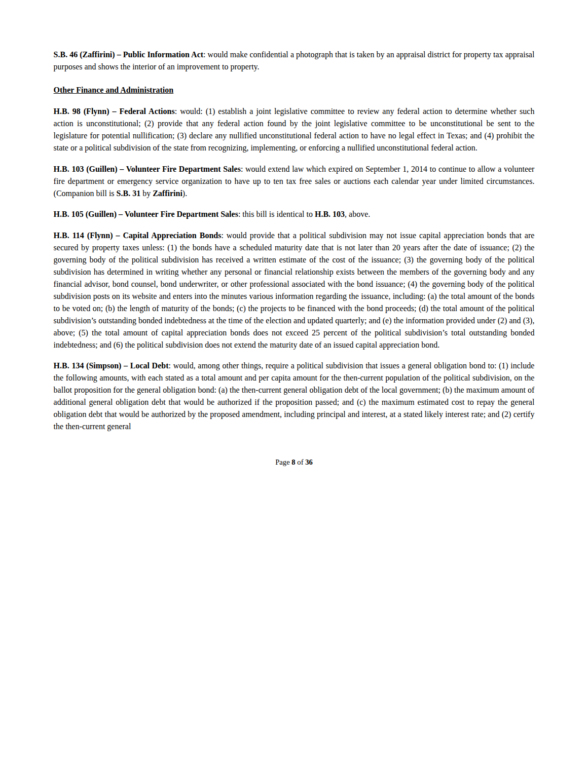S.B. 46 (Zaffirini) – Public Information Act: would make confidential a photograph that is taken by an appraisal district for property tax appraisal purposes and shows the interior of an improvement to property.
Other Finance and Administration
H.B. 98 (Flynn) – Federal Actions: would: (1) establish a joint legislative committee to review any federal action to determine whether such action is unconstitutional; (2) provide that any federal action found by the joint legislative committee to be unconstitutional be sent to the legislature for potential nullification; (3) declare any nullified unconstitutional federal action to have no legal effect in Texas; and (4) prohibit the state or a political subdivision of the state from recognizing, implementing, or enforcing a nullified unconstitutional federal action.
H.B. 103 (Guillen) – Volunteer Fire Department Sales: would extend law which expired on September 1, 2014 to continue to allow a volunteer fire department or emergency service organization to have up to ten tax free sales or auctions each calendar year under limited circumstances. (Companion bill is S.B. 31 by Zaffirini).
H.B. 105 (Guillen) – Volunteer Fire Department Sales: this bill is identical to H.B. 103, above.
H.B. 114 (Flynn) – Capital Appreciation Bonds: would provide that a political subdivision may not issue capital appreciation bonds that are secured by property taxes unless: (1) the bonds have a scheduled maturity date that is not later than 20 years after the date of issuance; (2) the governing body of the political subdivision has received a written estimate of the cost of the issuance; (3) the governing body of the political subdivision has determined in writing whether any personal or financial relationship exists between the members of the governing body and any financial advisor, bond counsel, bond underwriter, or other professional associated with the bond issuance; (4) the governing body of the political subdivision posts on its website and enters into the minutes various information regarding the issuance, including: (a) the total amount of the bonds to be voted on; (b) the length of maturity of the bonds; (c) the projects to be financed with the bond proceeds; (d) the total amount of the political subdivision’s outstanding bonded indebtedness at the time of the election and updated quarterly; and (e) the information provided under (2) and (3), above; (5) the total amount of capital appreciation bonds does not exceed 25 percent of the political subdivision’s total outstanding bonded indebtedness; and (6) the political subdivision does not extend the maturity date of an issued capital appreciation bond.
H.B. 134 (Simpson) – Local Debt: would, among other things, require a political subdivision that issues a general obligation bond to: (1) include the following amounts, with each stated as a total amount and per capita amount for the then-current population of the political subdivision, on the ballot proposition for the general obligation bond: (a) the then-current general obligation debt of the local government; (b) the maximum amount of additional general obligation debt that would be authorized if the proposition passed; and (c) the maximum estimated cost to repay the general obligation debt that would be authorized by the proposed amendment, including principal and interest, at a stated likely interest rate; and (2) certify the then-current general
Page 8 of 36